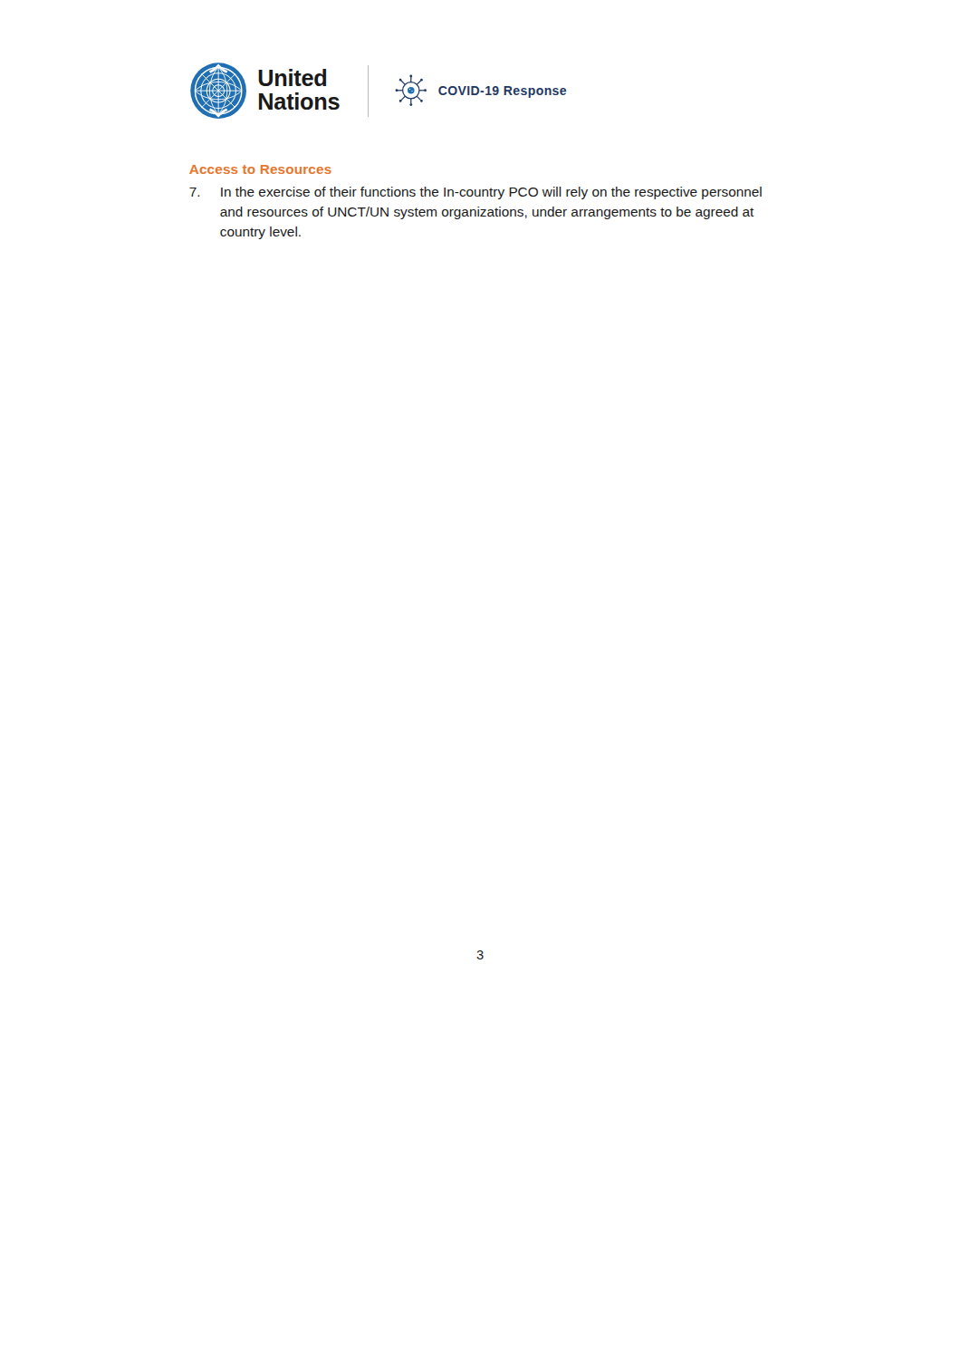United
Nations
COVID-19 Response
Access to Resources
In the exercise of their functions the In-country PCO will rely on the respective personnel and resources of UNCT/UN system organizations, under arrangements to be agreed at country level.
3